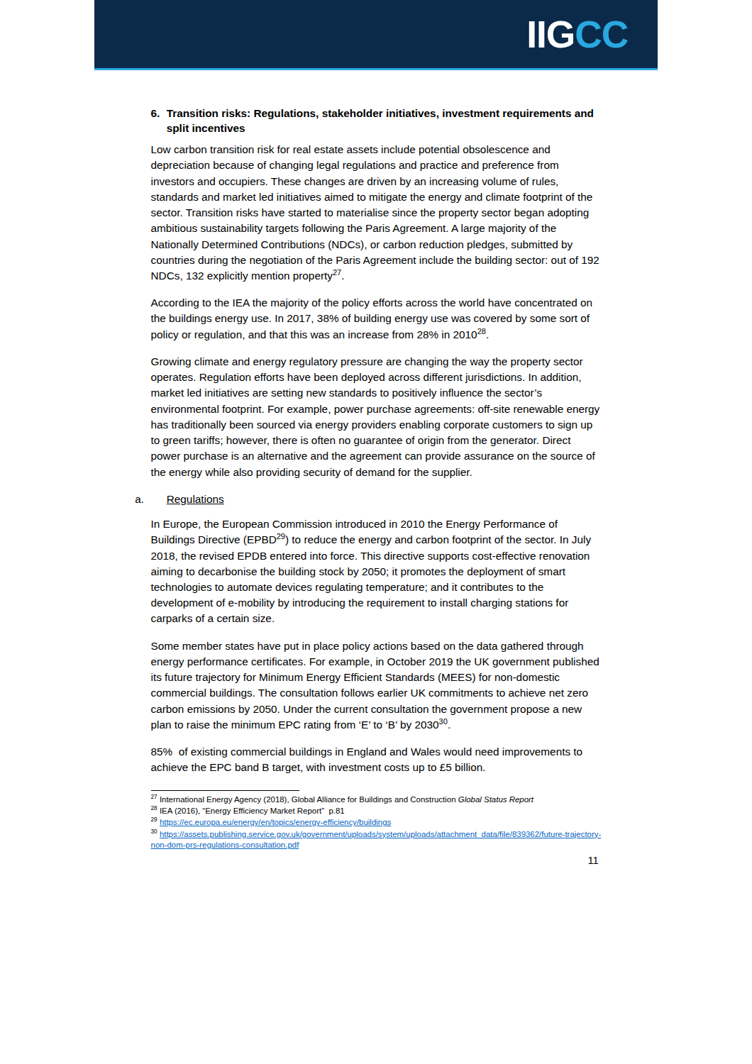IIGCC
6. Transition risks: Regulations, stakeholder initiatives, investment requirements and split incentives
Low carbon transition risk for real estate assets include potential obsolescence and depreciation because of changing legal regulations and practice and preference from investors and occupiers. These changes are driven by an increasing volume of rules, standards and market led initiatives aimed to mitigate the energy and climate footprint of the sector. Transition risks have started to materialise since the property sector began adopting ambitious sustainability targets following the Paris Agreement. A large majority of the Nationally Determined Contributions (NDCs), or carbon reduction pledges, submitted by countries during the negotiation of the Paris Agreement include the building sector: out of 192 NDCs, 132 explicitly mention property27.
According to the IEA the majority of the policy efforts across the world have concentrated on the buildings energy use. In 2017, 38% of building energy use was covered by some sort of policy or regulation, and that this was an increase from 28% in 201028.
Growing climate and energy regulatory pressure are changing the way the property sector operates. Regulation efforts have been deployed across different jurisdictions. In addition, market led initiatives are setting new standards to positively influence the sector’s environmental footprint. For example, power purchase agreements: off-site renewable energy has traditionally been sourced via energy providers enabling corporate customers to sign up to green tariffs; however, there is often no guarantee of origin from the generator. Direct power purchase is an alternative and the agreement can provide assurance on the source of the energy while also providing security of demand for the supplier.
a. Regulations
In Europe, the European Commission introduced in 2010 the Energy Performance of Buildings Directive (EPBD29) to reduce the energy and carbon footprint of the sector. In July 2018, the revised EPDB entered into force. This directive supports cost-effective renovation aiming to decarbonise the building stock by 2050; it promotes the deployment of smart technologies to automate devices regulating temperature; and it contributes to the development of e-mobility by introducing the requirement to install charging stations for carparks of a certain size.
Some member states have put in place policy actions based on the data gathered through energy performance certificates. For example, in October 2019 the UK government published its future trajectory for Minimum Energy Efficient Standards (MEES) for non-domestic commercial buildings. The consultation follows earlier UK commitments to achieve net zero carbon emissions by 2050. Under the current consultation the government propose a new plan to raise the minimum EPC rating from ‘E’ to ‘B’ by 203030.
85% of existing commercial buildings in England and Wales would need improvements to achieve the EPC band B target, with investment costs up to £5 billion.
27 International Energy Agency (2018), Global Alliance for Buildings and Construction Global Status Report
28 IEA (2016), “Energy Efficiency Market Report” p.81
29 https://ec.europa.eu/energy/en/topics/energy-efficiency/buildings
30 https://assets.publishing.service.gov.uk/government/uploads/system/uploads/attachment_data/file/839362/future-trajectory-non-dom-prs-regulations-consultation.pdf
11